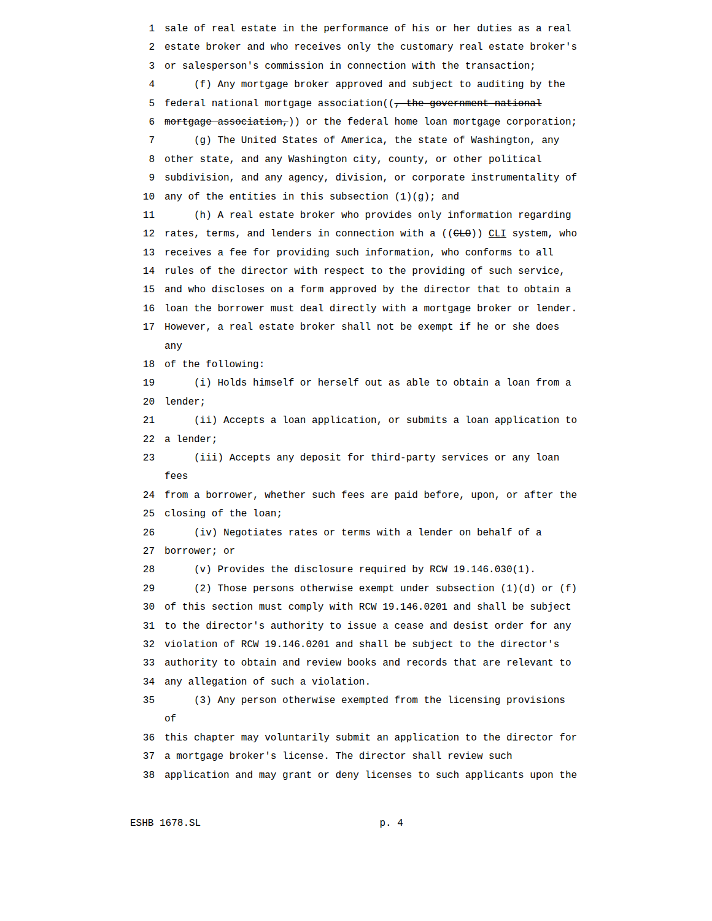sale of real estate in the performance of his or her duties as a real
estate broker and who receives only the customary real estate broker's
or salesperson's commission in connection with the transaction;
(f) Any mortgage broker approved and subject to auditing by the
federal national mortgage association((, the government national
mortgage association,)) or the federal home loan mortgage corporation;
(g) The United States of America, the state of Washington, any
other state, and any Washington city, county, or other political
subdivision, and any agency, division, or corporate instrumentality of
any of the entities in this subsection (1)(g); and
(h) A real estate broker who provides only information regarding
rates, terms, and lenders in connection with a ((CLO)) CLI system, who
receives a fee for providing such information, who conforms to all
rules of the director with respect to the providing of such service,
and who discloses on a form approved by the director that to obtain a
loan the borrower must deal directly with a mortgage broker or lender.
However, a real estate broker shall not be exempt if he or she does any
of the following:
(i) Holds himself or herself out as able to obtain a loan from a
lender;
(ii) Accepts a loan application, or submits a loan application to
a lender;
(iii) Accepts any deposit for third-party services or any loan fees
from a borrower, whether such fees are paid before, upon, or after the
closing of the loan;
(iv) Negotiates rates or terms with a lender on behalf of a
borrower; or
(v) Provides the disclosure required by RCW 19.146.030(1).
(2) Those persons otherwise exempt under subsection (1)(d) or (f)
of this section must comply with RCW 19.146.0201 and shall be subject
to the director's authority to issue a cease and desist order for any
violation of RCW 19.146.0201 and shall be subject to the director's
authority to obtain and review books and records that are relevant to
any allegation of such a violation.
(3) Any person otherwise exempted from the licensing provisions of
this chapter may voluntarily submit an application to the director for
a mortgage broker's license. The director shall review such
application and may grant or deny licenses to such applicants upon the
ESHB 1678.SL
p. 4